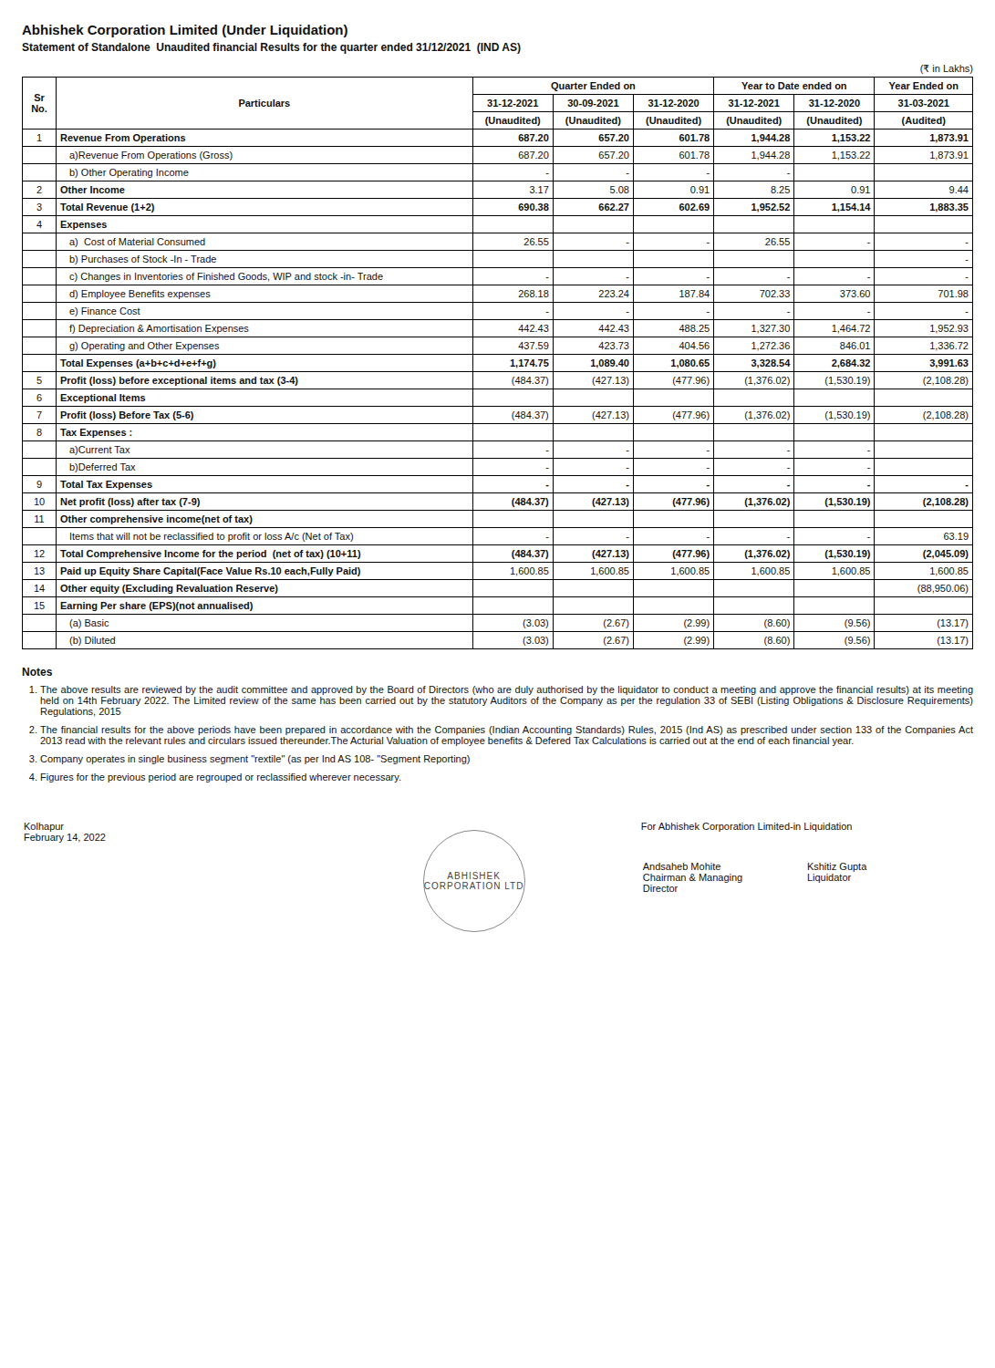Abhishek Corporation Limited (Under Liquidation)
Statement of Standalone Unaudited financial Results for the quarter ended 31/12/2021 (IND AS)
(₹ in Lakhs)
| Sr No. | Particulars | Quarter Ended on | Year to Date ended on | Year Ended on |
| --- | --- | --- | --- | --- |
| 31-12-2021 | 30-09-2021 | 31-12-2020 | 31-12-2021 | 31-12-2020 | 31-03-2021 |
| (Unaudited) | (Unaudited) | (Unaudited) | (Unaudited) | (Unaudited) | (Audited) |
| 1 | Revenue From Operations | 687.20 | 657.20 | 601.78 | 1,944.28 | 1,153.22 | 1,873.91 |
| | a)Revenue From Operations (Gross) | 687.20 | 657.20 | 601.78 | 1,944.28 | 1,153.22 | 1,873.91 |
| | b) Other Operating Income | - | - | - | - | | |
| 2 | Other Income | 3.17 | 5.08 | 0.91 | 8.25 | 0.91 | 9.44 |
| 3 | Total Revenue (1+2) | 690.38 | 662.27 | 602.69 | 1,952.52 | 1,154.14 | 1,883.35 |
| 4 | Expenses | | | | | | |
| | a) Cost of Material Consumed | 26.55 | - | - | 26.55 | - | - |
| | b) Purchases of Stock -In - Trade | | | | | | - |
| | c) Changes in Inventories of Finished Goods, WIP and stock -in- Trade | - | - | - | - | - | - |
| | d) Employee Benefits expenses | 268.18 | 223.24 | 187.84 | 702.33 | 373.60 | 701.98 |
| | e) Finance Cost | - | - | - | - | - | - |
| | f) Depreciation & Amortisation Expenses | 442.43 | 442.43 | 488.25 | 1,327.30 | 1,464.72 | 1,952.93 |
| | g) Operating and Other Expenses | 437.59 | 423.73 | 404.56 | 1,272.36 | 846.01 | 1,336.72 |
| | Total Expenses (a+b+c+d+e+f+g) | 1,174.75 | 1,089.40 | 1,080.65 | 3,328.54 | 2,684.32 | 3,991.63 |
| 5 | Profit (loss) before exceptional items and tax (3-4) | (484.37) | (427.13) | (477.96) | (1,376.02) | (1,530.19) | (2,108.28) |
| 6 | Exceptional Items | | | | | | |
| 7 | Profit (loss) Before Tax (5-6) | (484.37) | (427.13) | (477.96) | (1,376.02) | (1,530.19) | (2,108.28) |
| 8 | Tax Expenses : | | | | | | |
| | a)Current Tax | - | - | - | - | - | |
| | b)Deferred Tax | - | - | - | - | - | |
| 9 | Total Tax Expenses | - | - | - | - | - | - |
| 10 | Net profit (loss) after tax (7-9) | (484.37) | (427.13) | (477.96) | (1,376.02) | (1,530.19) | (2,108.28) |
| 11 | Other comprehensive income(net of tax) | | | | | | |
| | Items that will not be reclassified to profit or loss A/c (Net of Tax) | - | - | - | - | - | 63.19 |
| 12 | Total Comprehensive Income for the period (net of tax) (10+11) | (484.37) | (427.13) | (477.96) | (1,376.02) | (1,530.19) | (2,045.09) |
| 13 | Paid up Equity Share Capital(Face Value Rs.10 each,Fully Paid) | 1,600.85 | 1,600.85 | 1,600.85 | 1,600.85 | 1,600.85 | 1,600.85 |
| 14 | Other equity (Excluding Revaluation Reserve) | | | | | | (88,950.06) |
| 15 | Earning Per share (EPS)(not annualised) | | | | | | |
| | (a) Basic | (3.03) | (2.67) | (2.99) | (8.60) | (9.56) | (13.17) |
| | (b) Diluted | (3.03) | (2.67) | (2.99) | (8.60) | (9.56) | (13.17) |
Notes
The above results are reviewed by the audit committee and approved by the Board of Directors (who are duly authorised by the liquidator to conduct a meeting and approve the financial results) at its meeting held on 14th February 2022. The Limited review of the same has been carried out by the statutory Auditors of the Company as per the regulation 33 of SEBI (Listing Obligations & Disclosure Requirements) Regulations, 2015
The financial results for the above periods have been prepared in accordance with the Companies (Indian Accounting Standards) Rules, 2015 (Ind AS) as prescribed under section 133 of the Companies Act 2013 read with the relevant rules and circulars issued thereunder.The Acturial Valuation of employee benefits & Defered Tax Calculations is carried out at the end of each financial year.
Company operates in single business segment "rextile" (as per Ind AS 108- "Segment Reporting)
Figures for the previous period are regrouped or reclassified wherever necessary.
| Kolhapur February 14, 2022 | ABHISHEK CORPORATION LTD | For Abhishek Corporation Limited-in Liquidation / Andsaheb Mohite Chairman & Managing Director / Kshitiz Gupta Liquidator / |